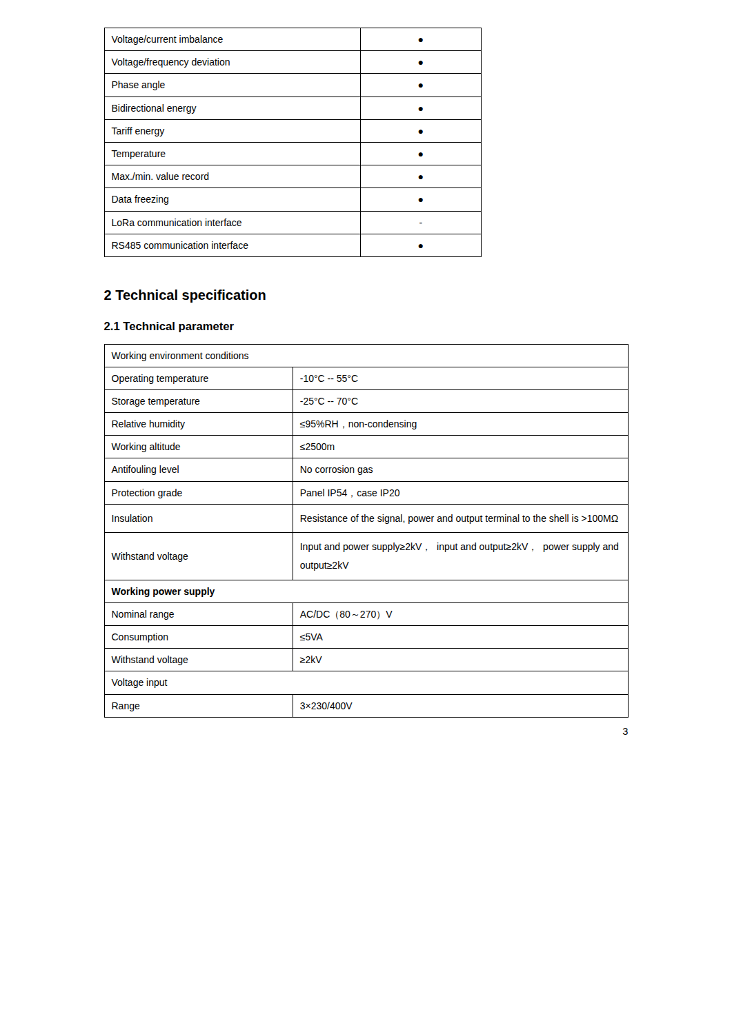| Voltage/current imbalance | ● |
| Voltage/frequency deviation | ● |
| Phase angle | ● |
| Bidirectional energy | ● |
| Tariff energy | ● |
| Temperature | ● |
| Max./min. value record | ● |
| Data freezing | ● |
| LoRa communication interface | - |
| RS485 communication interface | ● |
2 Technical specification
2.1 Technical parameter
| Working environment conditions |
| Operating temperature | -10°C -- 55°C |
| Storage temperature | -25°C -- 70°C |
| Relative humidity | ≤95%RH，non-condensing |
| Working altitude | ≤2500m |
| Antifouling level | No corrosion gas |
| Protection grade | Panel IP54，case IP20 |
| Insulation | Resistance of the signal, power and output terminal to the shell is >100MΩ |
| Withstand voltage | Input and power supply≥2kV， input and output≥2kV， power supply and output≥2kV |
| Working power supply |
| Nominal range | AC/DC（80～270）V |
| Consumption | ≤5VA |
| Withstand voltage | ≥2kV |
| Voltage input |
| Range | 3×230/400V |
3